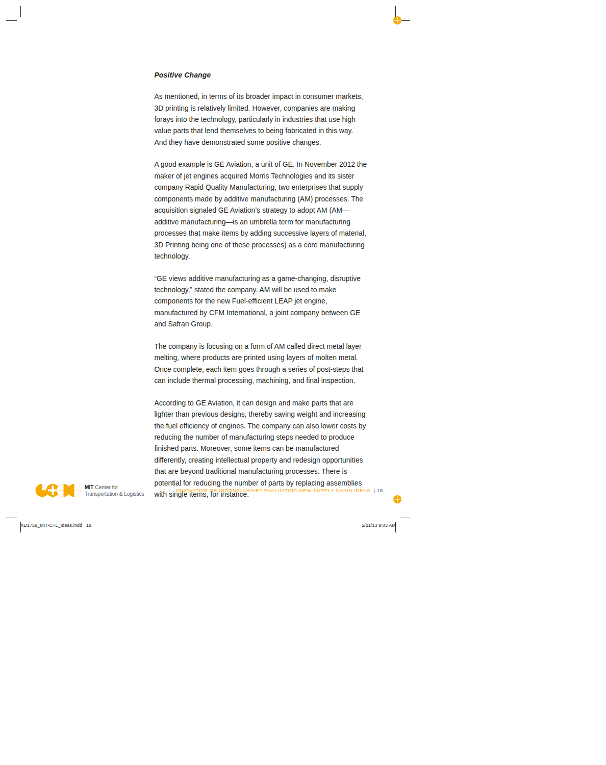Positive Change
As mentioned, in terms of its broader impact in consumer markets, 3D printing is relatively limited. However, companies are making forays into the technology, particularly in industries that use high value parts that lend themselves to being fabricated in this way. And they have demonstrated some positive changes.
A good example is GE Aviation, a unit of GE. In November 2012 the maker of jet engines acquired Morris Technologies and its sister company Rapid Quality Manufacturing, two enterprises that supply components made by additive manufacturing (AM) processes. The acquisition signaled GE Aviation’s strategy to adopt AM (AM—additive manufacturing—is an umbrella term for manufacturing processes that make items by adding successive layers of material, 3D Printing being one of these processes) as a core manufacturing technology.
“GE views additive manufacturing as a game-changing, disruptive technology,” stated the company. AM will be used to make components for the new Fuel-efficient LEAP jet engine, manufactured by CFM International, a joint company between GE and Safran Group.
The company is focusing on a form of AM called direct metal layer melting, where products are printed using layers of molten metal. Once complete, each item goes through a series of post-steps that can include thermal processing, machining, and final inspection.
According to GE Aviation, it can design and make parts that are lighter than previous designs, thereby saving weight and increasing the fuel efficiency of engines. The company can also lower costs by reducing the number of manufacturing steps needed to produce finished parts. Moreover, some items can be manufactured differently, creating intellectual property and redesign opportunities that are beyond traditional manufacturing processes. There is potential for reducing the number of parts by replacing assemblies with single items, for instance.
MIT Center for
Transportation & Logistics
Innovative or Inconclusive? Evaluating New Supply Chain Ideas | 18
XD1758_MIT-CTL_Ideas.indd 18
5/21/13 9:03 AM